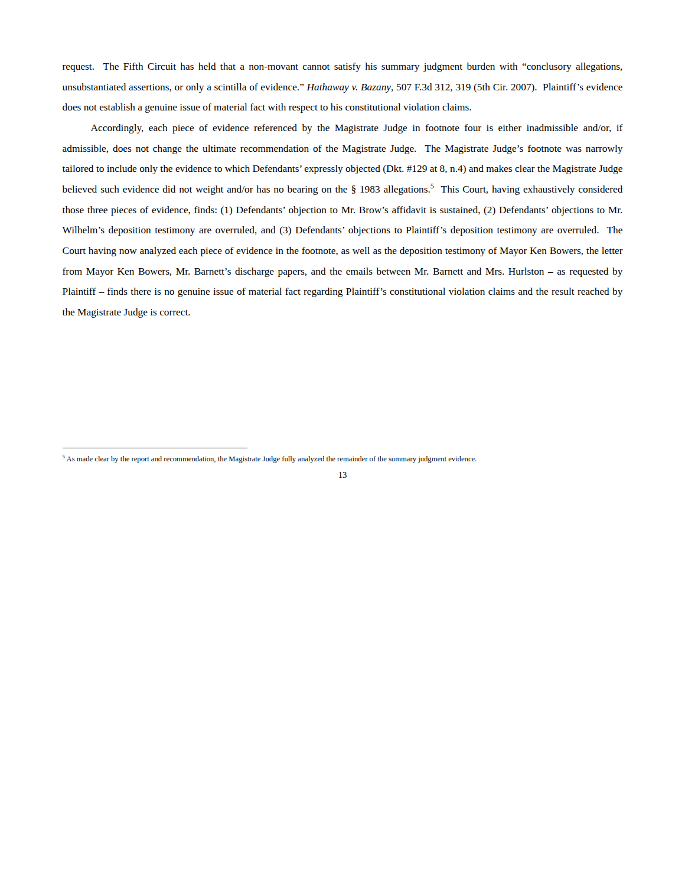request. The Fifth Circuit has held that a non-movant cannot satisfy his summary judgment burden with “conclusory allegations, unsubstantiated assertions, or only a scintilla of evidence.” Hathaway v. Bazany, 507 F.3d 312, 319 (5th Cir. 2007). Plaintiff’s evidence does not establish a genuine issue of material fact with respect to his constitutional violation claims.
Accordingly, each piece of evidence referenced by the Magistrate Judge in footnote four is either inadmissible and/or, if admissible, does not change the ultimate recommendation of the Magistrate Judge. The Magistrate Judge’s footnote was narrowly tailored to include only the evidence to which Defendants’ expressly objected (Dkt. #129 at 8, n.4) and makes clear the Magistrate Judge believed such evidence did not weight and/or has no bearing on the § 1983 allegations.5 This Court, having exhaustively considered those three pieces of evidence, finds: (1) Defendants’ objection to Mr. Brow’s affidavit is sustained, (2) Defendants’ objections to Mr. Wilhelm’s deposition testimony are overruled, and (3) Defendants’ objections to Plaintiff’s deposition testimony are overruled. The Court having now analyzed each piece of evidence in the footnote, as well as the deposition testimony of Mayor Ken Bowers, the letter from Mayor Ken Bowers, Mr. Barnett’s discharge papers, and the emails between Mr. Barnett and Mrs. Hurlston – as requested by Plaintiff – finds there is no genuine issue of material fact regarding Plaintiff’s constitutional violation claims and the result reached by the Magistrate Judge is correct.
5 As made clear by the report and recommendation, the Magistrate Judge fully analyzed the remainder of the summary judgment evidence.
13